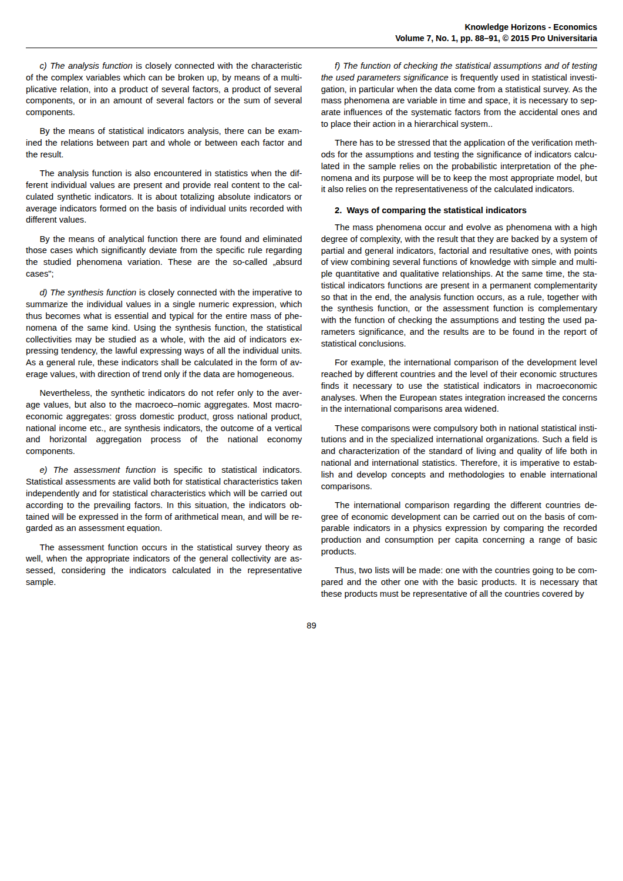Knowledge Horizons - Economics
Volume 7, No. 1, pp. 88–91, © 2015 Pro Universitaria
c) The analysis function is closely connected with the characteristic of the complex variables which can be broken up, by means of a multiplicative relation, into a product of several factors, a product of several components, or in an amount of several factors or the sum of several components.
By the means of statistical indicators analysis, there can be examined the relations between part and whole or between each factor and the result.
The analysis function is also encountered in statistics when the different individual values are present and provide real content to the calculated synthetic indicators. It is about totalizing absolute indicators or average indicators formed on the basis of individual units recorded with different values.
By the means of analytical function there are found and eliminated those cases which significantly deviate from the specific rule regarding the studied phenomena variation. These are the so-called „absurd cases";
d) The synthesis function is closely connected with the imperative to summarize the individual values in a single numeric expression, which thus becomes what is essential and typical for the entire mass of phenomena of the same kind. Using the synthesis function, the statistical collectivities may be studied as a whole, with the aid of indicators expressing tendency, the lawful expressing ways of all the individual units. As a general rule, these indicators shall be calculated in the form of average values, with direction of trend only if the data are homogeneous.
Nevertheless, the synthetic indicators do not refer only to the average values, but also to the macroeco–nomic aggregates. Most macroeconomic aggregates: gross domestic product, gross national product, national income etc., are synthesis indicators, the outcome of a vertical and horizontal aggregation process of the national economy components.
e) The assessment function is specific to statistical indicators. Statistical assessments are valid both for statistical characteristics taken independently and for statistical characteristics which will be carried out according to the prevailing factors. In this situation, the indicators obtained will be expressed in the form of arithmetical mean, and will be regarded as an assessment equation.
The assessment function occurs in the statistical survey theory as well, when the appropriate indicators of the general collectivity are assessed, considering the indicators calculated in the representative sample.
f) The function of checking the statistical assumptions and of testing the used parameters significance is frequently used in statistical investigation, in particular when the data come from a statistical survey. As the mass phenomena are variable in time and space, it is necessary to separate influences of the systematic factors from the accidental ones and to place their action in a hierarchical system..
There has to be stressed that the application of the verification methods for the assumptions and testing the significance of indicators calculated in the sample relies on the probabilistic interpretation of the phenomena and its purpose will be to keep the most appropriate model, but it also relies on the representativeness of the calculated indicators.
2. Ways of comparing the statistical indicators
The mass phenomena occur and evolve as phenomena with a high degree of complexity, with the result that they are backed by a system of partial and general indicators, factorial and resultative ones, with points of view combining several functions of knowledge with simple and multiple quantitative and qualitative relationships. At the same time, the statistical indicators functions are present in a permanent complementarity so that in the end, the analysis function occurs, as a rule, together with the synthesis function, or the assessment function is complementary with the function of checking the assumptions and testing the used parameters significance, and the results are to be found in the report of statistical conclusions.
For example, the international comparison of the development level reached by different countries and the level of their economic structures finds it necessary to use the statistical indicators in macroeconomic analyses. When the European states integration increased the concerns in the international comparisons area widened.
These comparisons were compulsory both in national statistical institutions and in the specialized international organizations. Such a field is and characterization of the standard of living and quality of life both in national and international statistics. Therefore, it is imperative to establish and develop concepts and methodologies to enable international comparisons.
The international comparison regarding the different countries degree of economic development can be carried out on the basis of comparable indicators in a physics expression by comparing the recorded production and consumption per capita concerning a range of basic products.
Thus, two lists will be made: one with the countries going to be compared and the other one with the basic products. It is necessary that these products must be representative of all the countries covered by
89